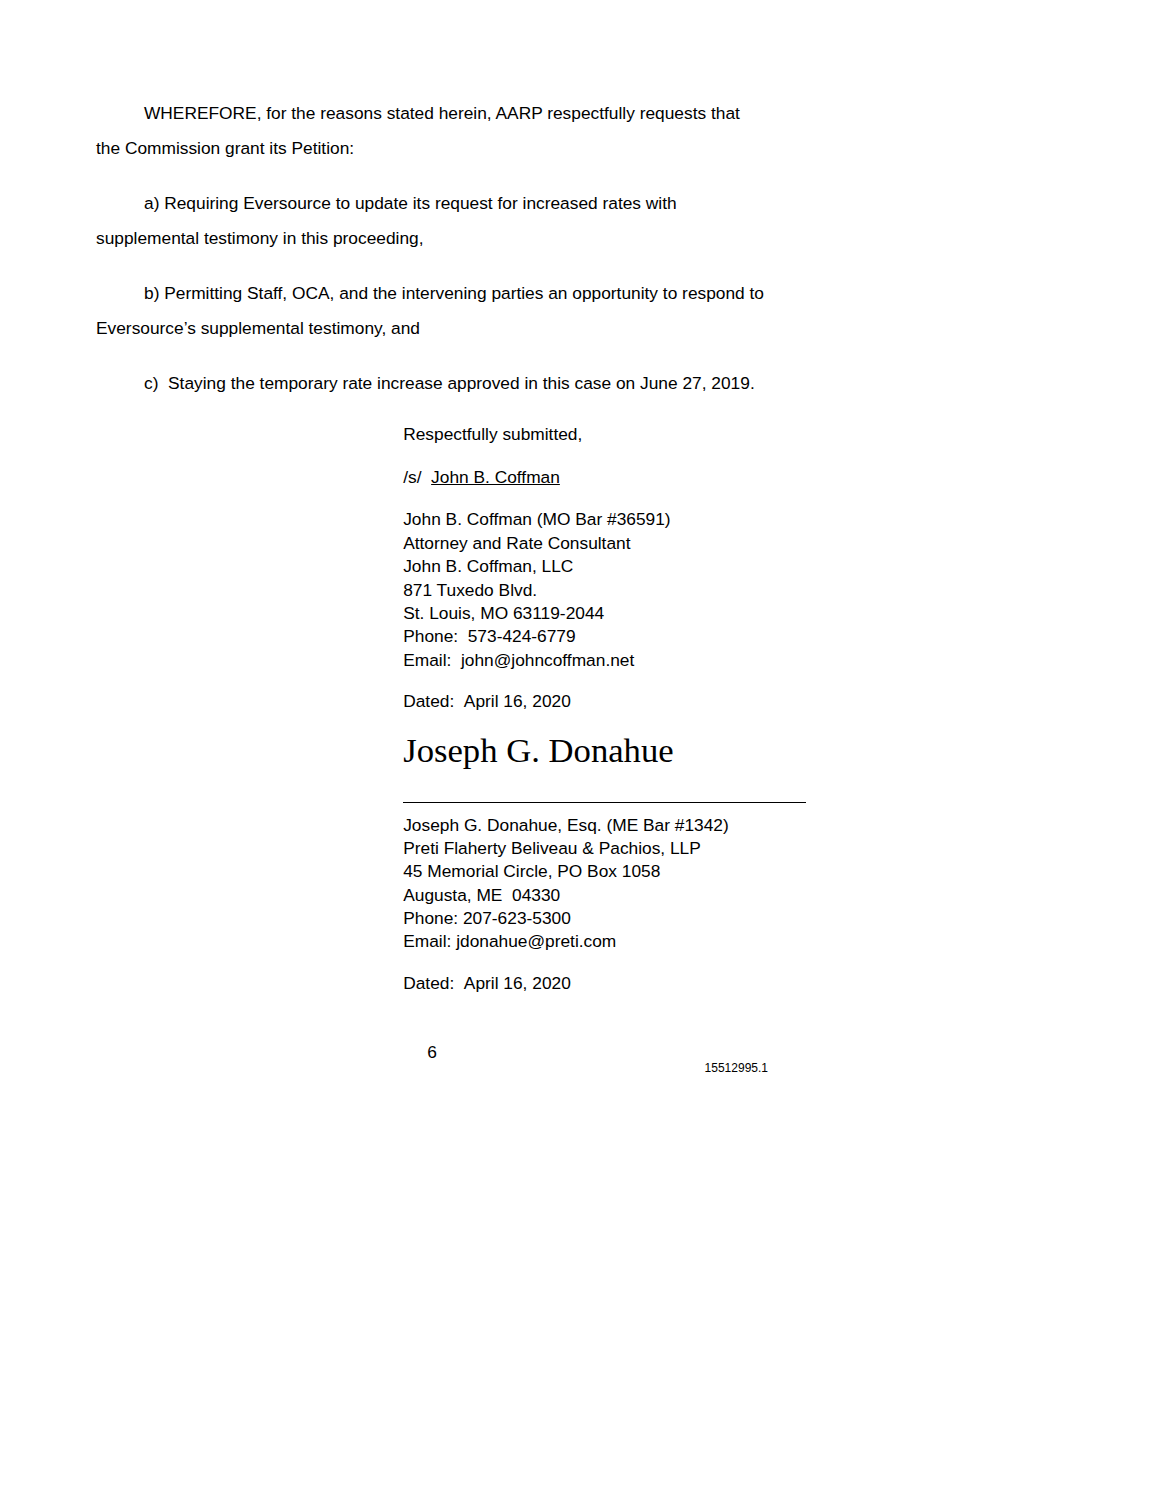WHEREFORE, for the reasons stated herein, AARP respectfully requests that the Commission grant its Petition:
a) Requiring Eversource to update its request for increased rates with supplemental testimony in this proceeding,
b) Permitting Staff, OCA, and the intervening parties an opportunity to respond to Eversource’s supplemental testimony, and
c) Staying the temporary rate increase approved in this case on June 27, 2019.
Respectfully submitted,
/s/ John B. Coffman
John B. Coffman (MO Bar #36591)
Attorney and Rate Consultant
John B. Coffman, LLC
871 Tuxedo Blvd.
St. Louis, MO 63119-2044
Phone: 573-424-6779
Email: john@johncoffman.net
Dated: April 16, 2020
Joseph G. Donahue
Joseph G. Donahue, Esq. (ME Bar #1342)
Preti Flaherty Beliveau & Pachios, LLP
45 Memorial Circle, PO Box 1058
Augusta, ME 04330
Phone: 207-623-5300
Email: jdonahue@preti.com
Dated: April 16, 2020
6
15512995.1